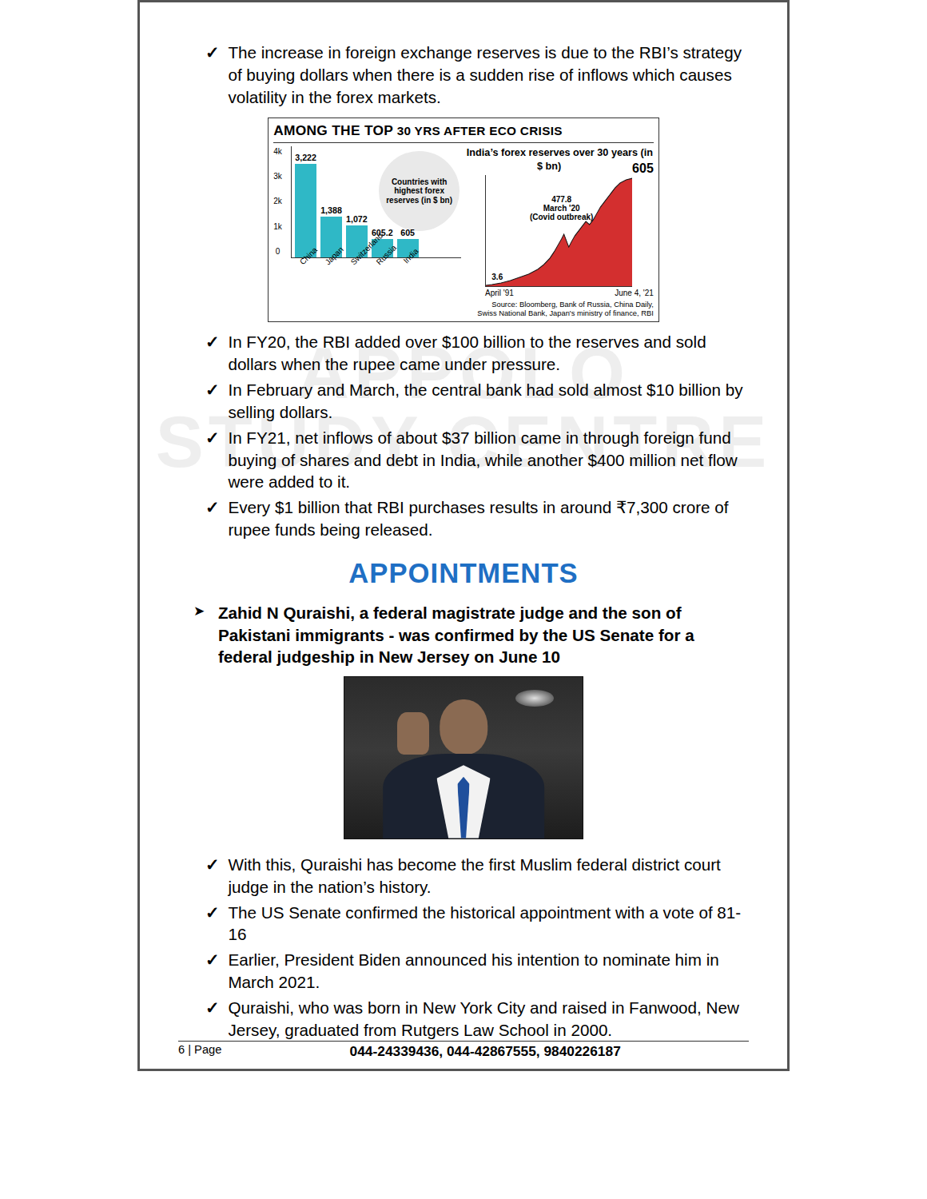APPOLO
STUDY CENTRE
The increase in foreign exchange reserves is due to the RBI’s strategy of buying dollars when there is a sudden rise of inflows which causes volatility in the forex markets.
AMONG THE TOP 30 YRS AFTER ECO CRISIS
4k
3k
2k
1k
0
Countries with highest forex reserves (in $ bn)
3,222
1,388
1,072
605.2
605
China
Japan
Switzerland
Russia
India
India’s forex reserves over 30 years (in $ bn) 605
750
600
450
300
150
0
477.8
March '20
(Covid outbreak)
3.6
April '91 June 4, '21
Source: Bloomberg, Bank of Russia, China Daily,
Swiss National Bank, Japan's ministry of finance, RBI
In FY20, the RBI added over $100 billion to the reserves and sold dollars when the rupee came under pressure.
In February and March, the central bank had sold almost $10 billion by selling dollars.
In FY21, net inflows of about $37 billion came in through foreign fund buying of shares and debt in India, while another $400 million net flow were added to it.
Every $1 billion that RBI purchases results in around ₹7,300 crore of rupee funds being released.
APPOINTMENTS
Zahid N Quraishi, a federal magistrate judge and the son of Pakistani immigrants - was confirmed by the US Senate for a federal judgeship in New Jersey on June 10
With this, Quraishi has become the first Muslim federal district court judge in the nation’s history.
The US Senate confirmed the historical appointment with a vote of 81-16
Earlier, President Biden announced his intention to nominate him in March 2021.
Quraishi, who was born in New York City and raised in Fanwood, New Jersey, graduated from Rutgers Law School in 2000.
6 | Page
044-24339436, 044-42867555, 9840226187